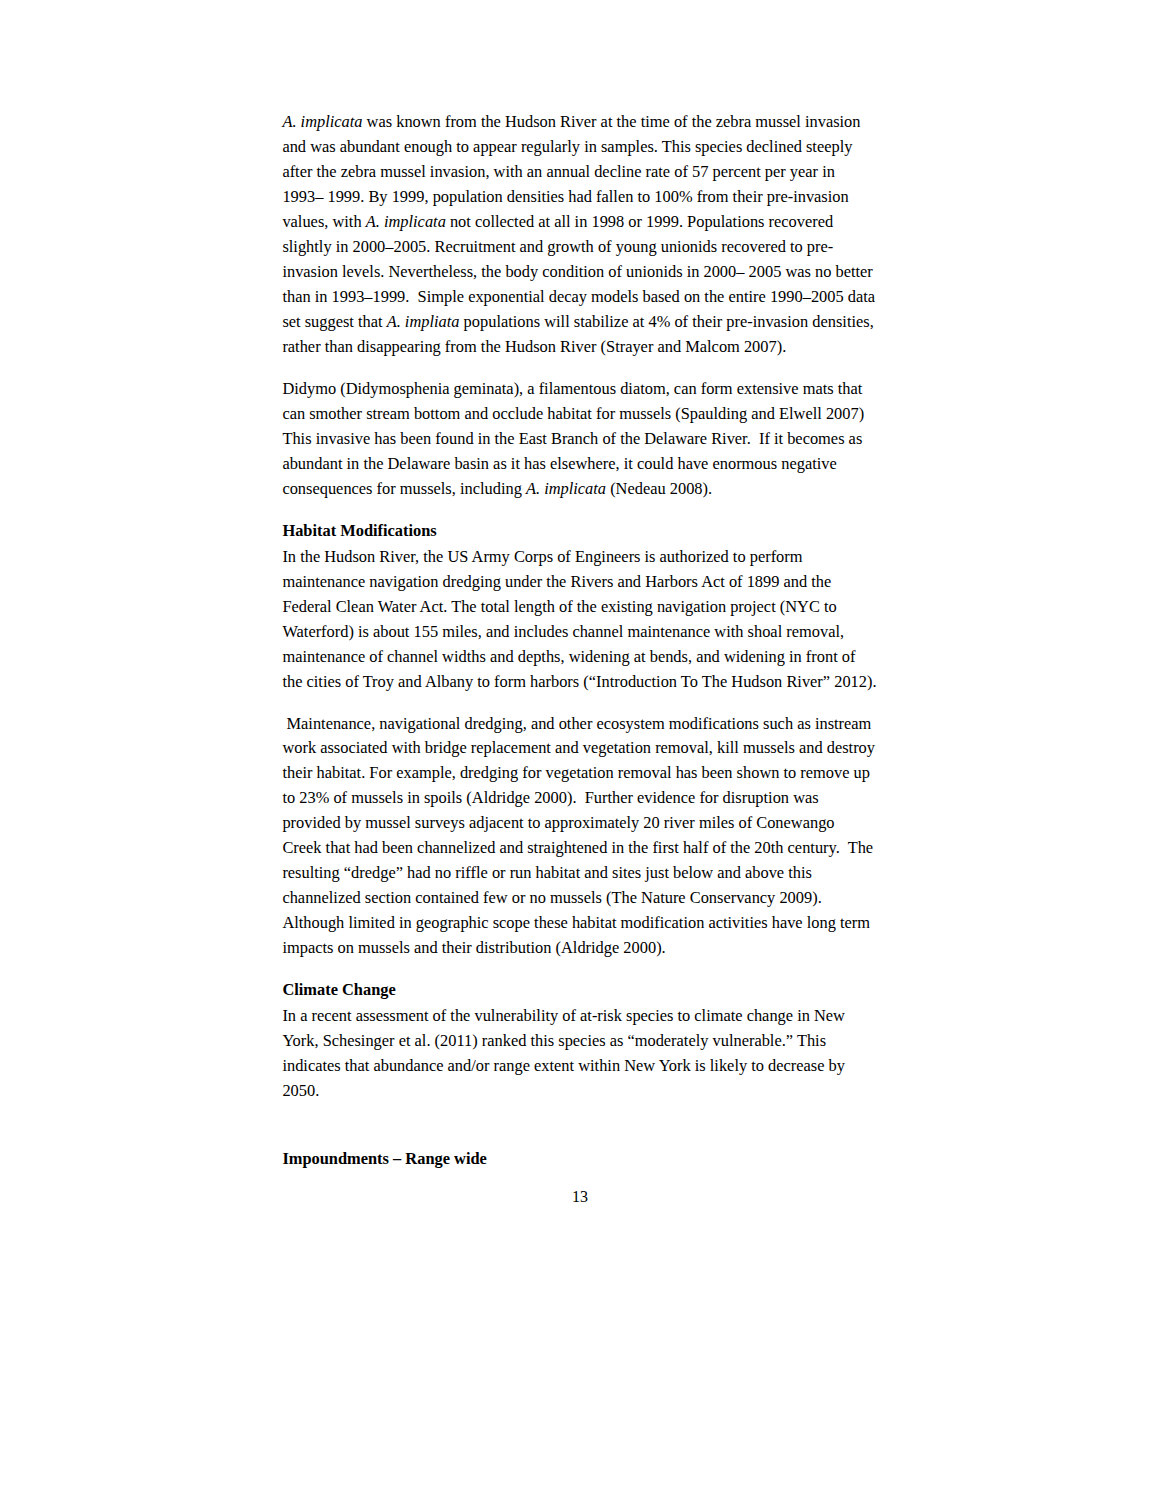A. implicata was known from the Hudson River at the time of the zebra mussel invasion and was abundant enough to appear regularly in samples. This species declined steeply after the zebra mussel invasion, with an annual decline rate of 57 percent per year in 1993– 1999. By 1999, population densities had fallen to 100% from their pre-invasion values, with A. implicata not collected at all in 1998 or 1999. Populations recovered slightly in 2000–2005. Recruitment and growth of young unionids recovered to pre-invasion levels. Nevertheless, the body condition of unionids in 2000– 2005 was no better than in 1993–1999. Simple exponential decay models based on the entire 1990–2005 data set suggest that A. impliata populations will stabilize at 4% of their pre-invasion densities, rather than disappearing from the Hudson River (Strayer and Malcom 2007).
Didymo (Didymosphenia geminata), a filamentous diatom, can form extensive mats that can smother stream bottom and occlude habitat for mussels (Spaulding and Elwell 2007) This invasive has been found in the East Branch of the Delaware River. If it becomes as abundant in the Delaware basin as it has elsewhere, it could have enormous negative consequences for mussels, including A. implicata (Nedeau 2008).
Habitat Modifications
In the Hudson River, the US Army Corps of Engineers is authorized to perform maintenance navigation dredging under the Rivers and Harbors Act of 1899 and the Federal Clean Water Act. The total length of the existing navigation project (NYC to Waterford) is about 155 miles, and includes channel maintenance with shoal removal, maintenance of channel widths and depths, widening at bends, and widening in front of the cities of Troy and Albany to form harbors (“Introduction To The Hudson River” 2012).
Maintenance, navigational dredging, and other ecosystem modifications such as instream work associated with bridge replacement and vegetation removal, kill mussels and destroy their habitat. For example, dredging for vegetation removal has been shown to remove up to 23% of mussels in spoils (Aldridge 2000). Further evidence for disruption was provided by mussel surveys adjacent to approximately 20 river miles of Conewango Creek that had been channelized and straightened in the first half of the 20th century. The resulting “dredge” had no riffle or run habitat and sites just below and above this channelized section contained few or no mussels (The Nature Conservancy 2009). Although limited in geographic scope these habitat modification activities have long term impacts on mussels and their distribution (Aldridge 2000).
Climate Change
In a recent assessment of the vulnerability of at-risk species to climate change in New York, Schesinger et al. (2011) ranked this species as “moderately vulnerable.” This indicates that abundance and/or range extent within New York is likely to decrease by 2050.
Impoundments – Range wide
13